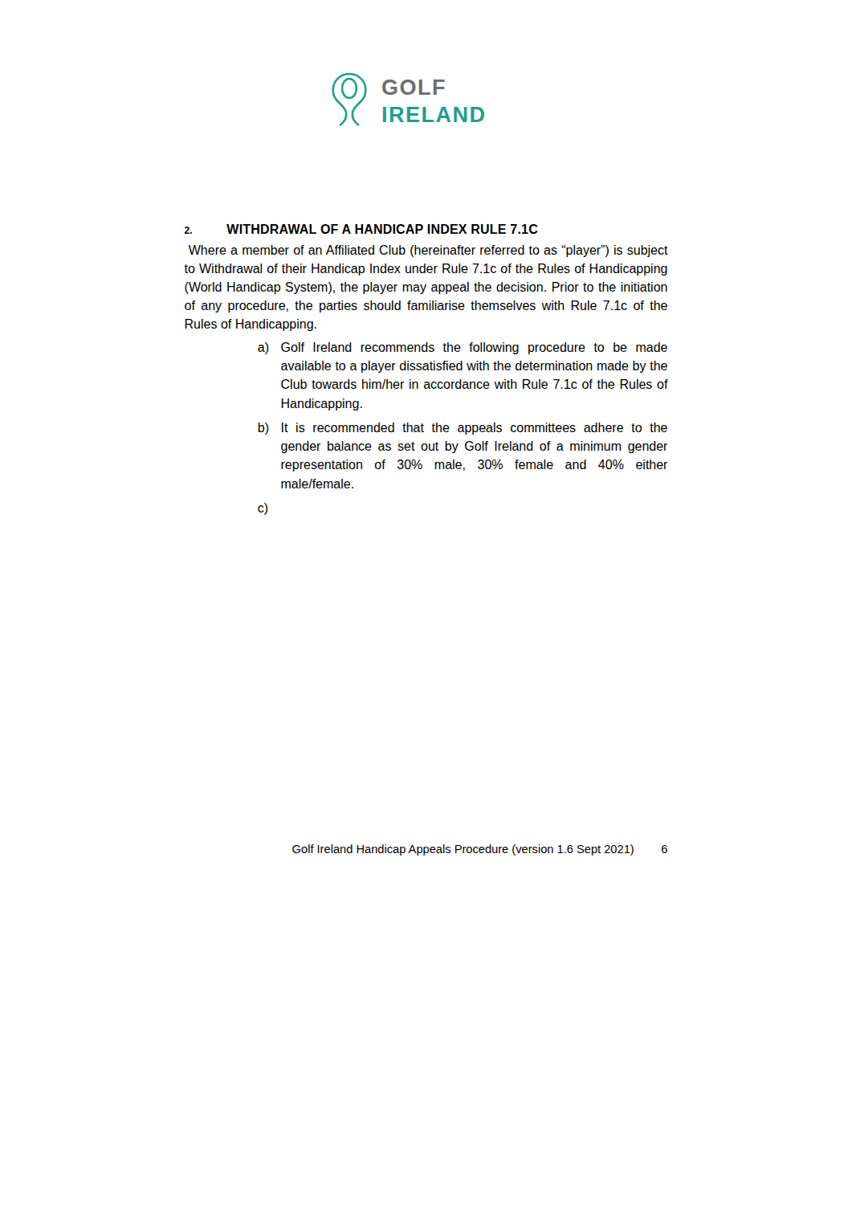GOLF IRELAND
2.
WITHDRAWAL OF A HANDICAP INDEX RULE 7.1C
Where a member of an Affiliated Club (hereinafter referred to as “player”) is subject to Withdrawal of their Handicap Index under Rule 7.1c of the Rules of Handicapping (World Handicap System), the player may appeal the decision. Prior to the initiation of any procedure, the parties should familiarise themselves with Rule 7.1c of the Rules of Handicapping.
a) Golf Ireland recommends the following procedure to be made available to a player dissatisfied with the determination made by the Club towards him/her in accordance with Rule 7.1c of the Rules of Handicapping.
b) It is recommended that the appeals committees adhere to the gender balance as set out by Golf Ireland of a minimum gender representation of 30% male, 30% female and 40% either male/female.
c)
Golf Ireland Handicap Appeals Procedure (version 1.6 Sept 2021)6